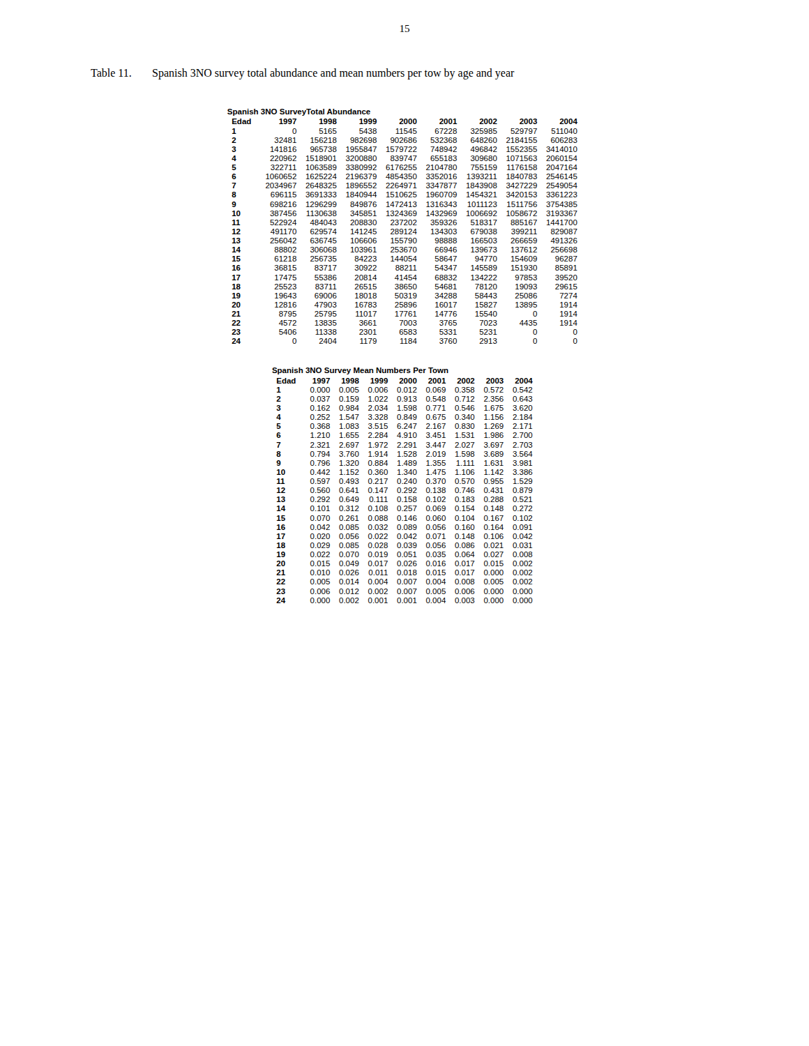15
Table 11. Spanish 3NO survey total abundance and mean numbers per tow by age and year
Spanish 3NO SurveyTotal Abundance
| Edad | 1997 | 1998 | 1999 | 2000 | 2001 | 2002 | 2003 | 2004 |
| --- | --- | --- | --- | --- | --- | --- | --- | --- |
| 1 | 0 | 5165 | 5438 | 11545 | 67228 | 325985 | 529797 | 511040 |
| 2 | 32481 | 156218 | 982698 | 902686 | 532368 | 648260 | 2184155 | 606283 |
| 3 | 141816 | 965738 | 1955847 | 1579722 | 748942 | 496842 | 1552355 | 3414010 |
| 4 | 220962 | 1518901 | 3200880 | 839747 | 655183 | 309680 | 1071563 | 2060154 |
| 5 | 322711 | 1063589 | 3380992 | 6176255 | 2104780 | 755159 | 1176158 | 2047164 |
| 6 | 1060652 | 1625224 | 2196379 | 4854350 | 3352016 | 1393211 | 1840783 | 2546145 |
| 7 | 2034967 | 2648325 | 1896552 | 2264971 | 3347877 | 1843908 | 3427229 | 2549054 |
| 8 | 696115 | 3691333 | 1840944 | 1510625 | 1960709 | 1454321 | 3420153 | 3361223 |
| 9 | 698216 | 1296299 | 849876 | 1472413 | 1316343 | 1011123 | 1511756 | 3754385 |
| 10 | 387456 | 1130638 | 345851 | 1324369 | 1432969 | 1006692 | 1058672 | 3193367 |
| 11 | 522924 | 484043 | 208830 | 237202 | 359326 | 518317 | 885167 | 1441700 |
| 12 | 491170 | 629574 | 141245 | 289124 | 134303 | 679038 | 399211 | 829087 |
| 13 | 256042 | 636745 | 106606 | 155790 | 98888 | 166503 | 266659 | 491326 |
| 14 | 88802 | 306068 | 103961 | 253670 | 66946 | 139673 | 137612 | 256698 |
| 15 | 61218 | 256735 | 84223 | 144054 | 58647 | 94770 | 154609 | 96287 |
| 16 | 36815 | 83717 | 30922 | 88211 | 54347 | 145589 | 151930 | 85891 |
| 17 | 17475 | 55386 | 20814 | 41454 | 68832 | 134222 | 97853 | 39520 |
| 18 | 25523 | 83711 | 26515 | 38650 | 54681 | 78120 | 19093 | 29615 |
| 19 | 19643 | 69006 | 18018 | 50319 | 34288 | 58443 | 25086 | 7274 |
| 20 | 12816 | 47903 | 16783 | 25896 | 16017 | 15827 | 13895 | 1914 |
| 21 | 8795 | 25795 | 11017 | 17761 | 14776 | 15540 | 0 | 1914 |
| 22 | 4572 | 13835 | 3661 | 7003 | 3765 | 7023 | 4435 | 1914 |
| 23 | 5406 | 11338 | 2301 | 6583 | 5331 | 5231 | 0 | 0 |
| 24 | 0 | 2404 | 1179 | 1184 | 3760 | 2913 | 0 | 0 |
Spanish 3NO Survey Mean Numbers Per Town
| Edad | 1997 | 1998 | 1999 | 2000 | 2001 | 2002 | 2003 | 2004 |
| --- | --- | --- | --- | --- | --- | --- | --- | --- |
| 1 | 0.000 | 0.005 | 0.006 | 0.012 | 0.069 | 0.358 | 0.572 | 0.542 |
| 2 | 0.037 | 0.159 | 1.022 | 0.913 | 0.548 | 0.712 | 2.356 | 0.643 |
| 3 | 0.162 | 0.984 | 2.034 | 1.598 | 0.771 | 0.546 | 1.675 | 3.620 |
| 4 | 0.252 | 1.547 | 3.328 | 0.849 | 0.675 | 0.340 | 1.156 | 2.184 |
| 5 | 0.368 | 1.083 | 3.515 | 6.247 | 2.167 | 0.830 | 1.269 | 2.171 |
| 6 | 1.210 | 1.655 | 2.284 | 4.910 | 3.451 | 1.531 | 1.986 | 2.700 |
| 7 | 2.321 | 2.697 | 1.972 | 2.291 | 3.447 | 2.027 | 3.697 | 2.703 |
| 8 | 0.794 | 3.760 | 1.914 | 1.528 | 2.019 | 1.598 | 3.689 | 3.564 |
| 9 | 0.796 | 1.320 | 0.884 | 1.489 | 1.355 | 1.111 | 1.631 | 3.981 |
| 10 | 0.442 | 1.152 | 0.360 | 1.340 | 1.475 | 1.106 | 1.142 | 3.386 |
| 11 | 0.597 | 0.493 | 0.217 | 0.240 | 0.370 | 0.570 | 0.955 | 1.529 |
| 12 | 0.560 | 0.641 | 0.147 | 0.292 | 0.138 | 0.746 | 0.431 | 0.879 |
| 13 | 0.292 | 0.649 | 0.111 | 0.158 | 0.102 | 0.183 | 0.288 | 0.521 |
| 14 | 0.101 | 0.312 | 0.108 | 0.257 | 0.069 | 0.154 | 0.148 | 0.272 |
| 15 | 0.070 | 0.261 | 0.088 | 0.146 | 0.060 | 0.104 | 0.167 | 0.102 |
| 16 | 0.042 | 0.085 | 0.032 | 0.089 | 0.056 | 0.160 | 0.164 | 0.091 |
| 17 | 0.020 | 0.056 | 0.022 | 0.042 | 0.071 | 0.148 | 0.106 | 0.042 |
| 18 | 0.029 | 0.085 | 0.028 | 0.039 | 0.056 | 0.086 | 0.021 | 0.031 |
| 19 | 0.022 | 0.070 | 0.019 | 0.051 | 0.035 | 0.064 | 0.027 | 0.008 |
| 20 | 0.015 | 0.049 | 0.017 | 0.026 | 0.016 | 0.017 | 0.015 | 0.002 |
| 21 | 0.010 | 0.026 | 0.011 | 0.018 | 0.015 | 0.017 | 0.000 | 0.002 |
| 22 | 0.005 | 0.014 | 0.004 | 0.007 | 0.004 | 0.008 | 0.005 | 0.002 |
| 23 | 0.006 | 0.012 | 0.002 | 0.007 | 0.005 | 0.006 | 0.000 | 0.000 |
| 24 | 0.000 | 0.002 | 0.001 | 0.001 | 0.004 | 0.003 | 0.000 | 0.000 |